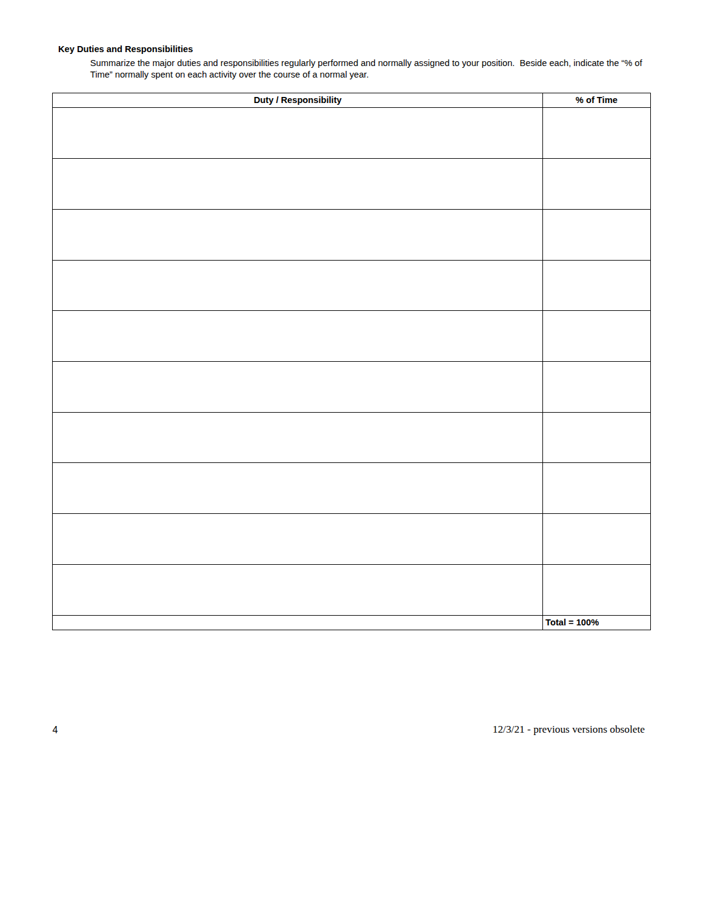Key Duties and Responsibilities
Summarize the major duties and responsibilities regularly performed and normally assigned to your position. Beside each, indicate the “% of Time” normally spent on each activity over the course of a normal year.
| Duty / Responsibility | % of Time |
| --- | --- |
| | Total = 100% |
4 12/3/21 - previous versions obsolete